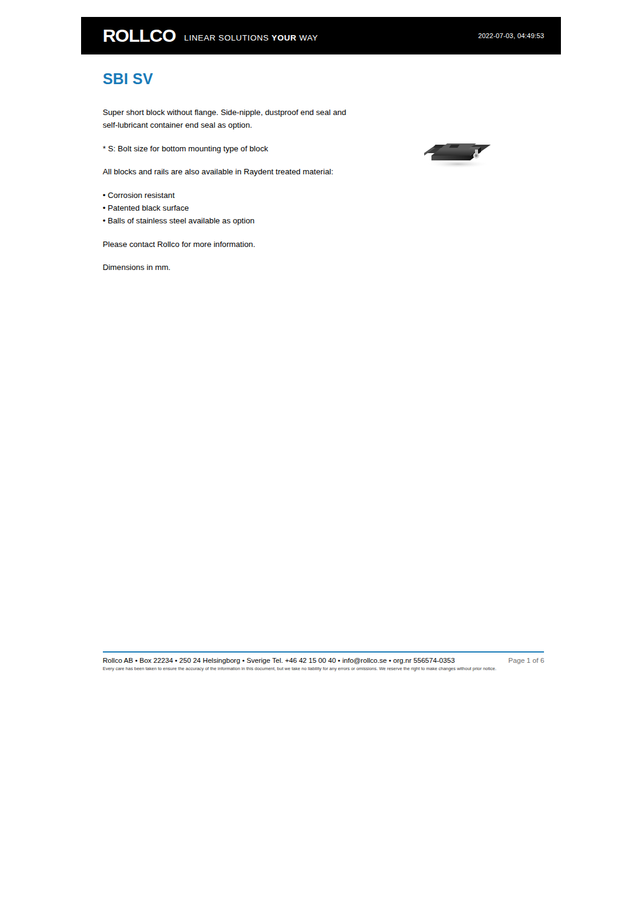ROLLCO LINEAR SOLUTIONS YOUR WAY
2022-07-03, 04:49:53
SBI SV
Super short block without flange. Side-nipple, dustproof end seal and self-lubricant container end seal as option.
* S: Bolt size for bottom mounting type of block
All blocks and rails are also available in Raydent treated material:
Corrosion resistant
Patented black surface
Balls of stainless steel available as option
Please contact Rollco for more information.
Dimensions in mm.
Rollco AB • Box 22234 • 250 24 Helsingborg • Sverige Tel. +46 42 15 00 40 • info@rollco.se • org.nr 556574-0353
Page 1 of 6
Every care has been taken to ensure the accuracy of the information in this document, but we take no liability for any errors or omissions. We reserve the right to make changes without prior notice.